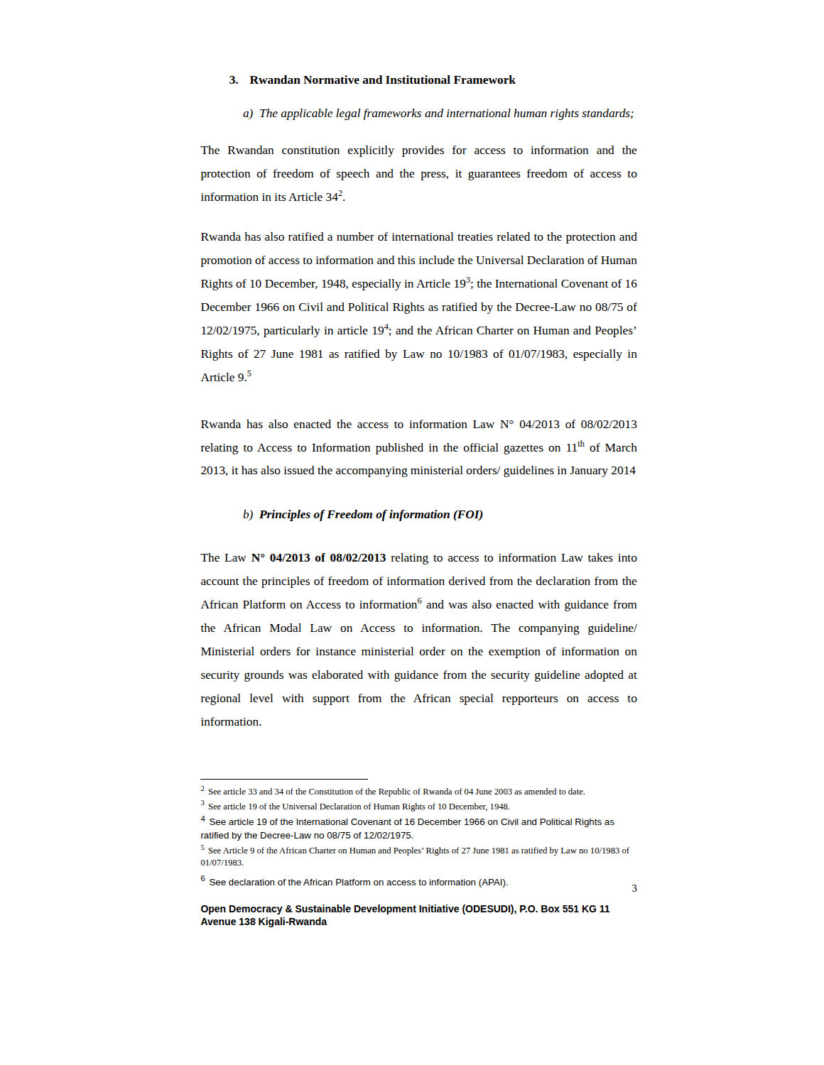3. Rwandan Normative and Institutional Framework
a) The applicable legal frameworks and international human rights standards;
The Rwandan constitution explicitly provides for access to information and the protection of freedom of speech and the press, it guarantees freedom of access to information in its Article 342.
Rwanda has also ratified a number of international treaties related to the protection and promotion of access to information and this include the Universal Declaration of Human Rights of 10 December, 1948, especially in Article 193; the International Covenant of 16 December 1966 on Civil and Political Rights as ratified by the Decree-Law no 08/75 of 12/02/1975, particularly in article 194; and the African Charter on Human and Peoples’ Rights of 27 June 1981 as ratified by Law no 10/1983 of 01/07/1983, especially in Article 9.5
Rwanda has also enacted the access to information Law N° 04/2013 of 08/02/2013 relating to Access to Information published in the official gazettes on 11th of March 2013, it has also issued the accompanying ministerial orders/ guidelines in January 2014
b) Principles of Freedom of information (FOI)
The Law N° 04/2013 of 08/02/2013 relating to access to information Law takes into account the principles of freedom of information derived from the declaration from the African Platform on Access to information6 and was also enacted with guidance from the African Modal Law on Access to information. The companying guideline/ Ministerial orders for instance ministerial order on the exemption of information on security grounds was elaborated with guidance from the security guideline adopted at regional level with support from the African special repporteurs on access to information.
2 See article 33 and 34 of the Constitution of the Republic of Rwanda of 04 June 2003 as amended to date.
3 See article 19 of the Universal Declaration of Human Rights of 10 December, 1948.
4 See article 19 of the International Covenant of 16 December 1966 on Civil and Political Rights as ratified by the Decree-Law no 08/75 of 12/02/1975.
5 See Article 9 of the African Charter on Human and Peoples’ Rights of 27 June 1981 as ratified by Law no 10/1983 of 01/07/1983.
6 See declaration of the African Platform on access to information (APAI).
3 Open Democracy & Sustainable Development Initiative (ODESUDI), P.O. Box 551 KG 11 Avenue 138 Kigali-Rwanda